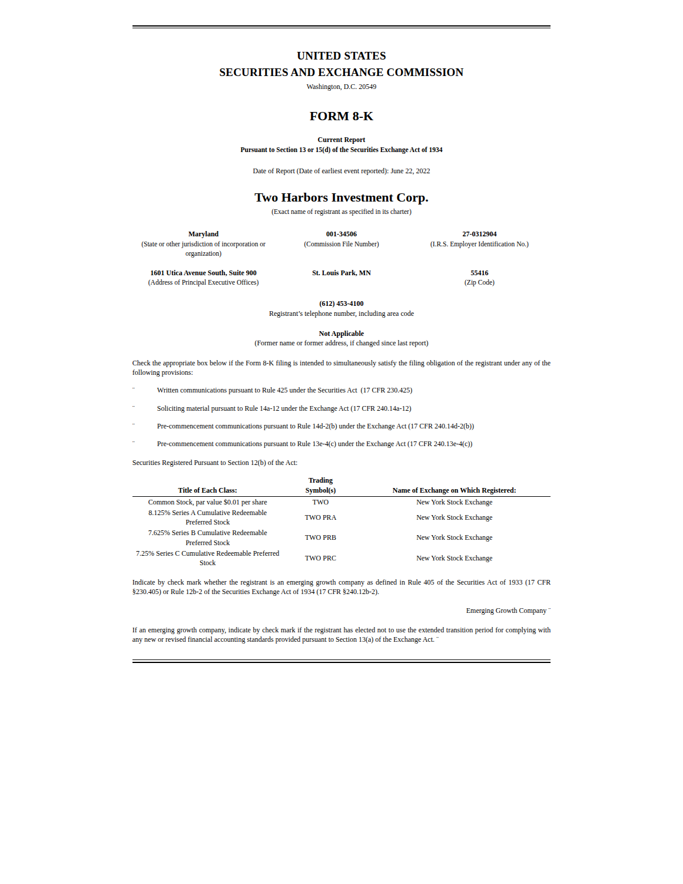UNITED STATES
SECURITIES AND EXCHANGE COMMISSION
Washington, D.C. 20549
FORM 8-K
Current Report
Pursuant to Section 13 or 15(d) of the Securities Exchange Act of 1934
Date of Report (Date of earliest event reported): June 22, 2022
Two Harbors Investment Corp.
(Exact name of registrant as specified in its charter)
| Maryland | 001-34506 | 27-0312904 |
| (State or other jurisdiction of incorporation or organization) | (Commission File Number) | (I.R.S. Employer Identification No.) |
| 1601 Utica Avenue South, Suite 900 | St. Louis Park, MN | 55416 |
| (Address of Principal Executive Offices) | | (Zip Code) |
(612) 453-4100
Registrant’s telephone number, including area code
Not Applicable
(Former name or former address, if changed since last report)
Check the appropriate box below if the Form 8-K filing is intended to simultaneously satisfy the filing obligation of the registrant under any of the following provisions:
¨Written communications pursuant to Rule 425 under the Securities Act (17 CFR 230.425)
¨Soliciting material pursuant to Rule 14a-12 under the Exchange Act (17 CFR 240.14a-12)
¨Pre-commencement communications pursuant to Rule 14d-2(b) under the Exchange Act (17 CFR 240.14d-2(b))
¨Pre-commencement communications pursuant to Rule 13e-4(c) under the Exchange Act (17 CFR 240.13e-4(c))
Securities Registered Pursuant to Section 12(b) of the Act:
| Title of Each Class: | Trading Symbol(s) | Name of Exchange on Which Registered: |
| --- | --- | --- |
| Common Stock, par value $0.01 per share | TWO | New York Stock Exchange |
| 8.125% Series A Cumulative Redeemable Preferred Stock | TWO PRA | New York Stock Exchange |
| 7.625% Series B Cumulative Redeemable Preferred Stock | TWO PRB | New York Stock Exchange |
| 7.25% Series C Cumulative Redeemable Preferred Stock | TWO PRC | New York Stock Exchange |
Indicate by check mark whether the registrant is an emerging growth company as defined in Rule 405 of the Securities Act of 1933 (17 CFR §230.405) or Rule 12b-2 of the Securities Exchange Act of 1934 (17 CFR §240.12b-2).
Emerging Growth Company ¨
If an emerging growth company, indicate by check mark if the registrant has elected not to use the extended transition period for complying with any new or revised financial accounting standards provided pursuant to Section 13(a) of the Exchange Act. ¨